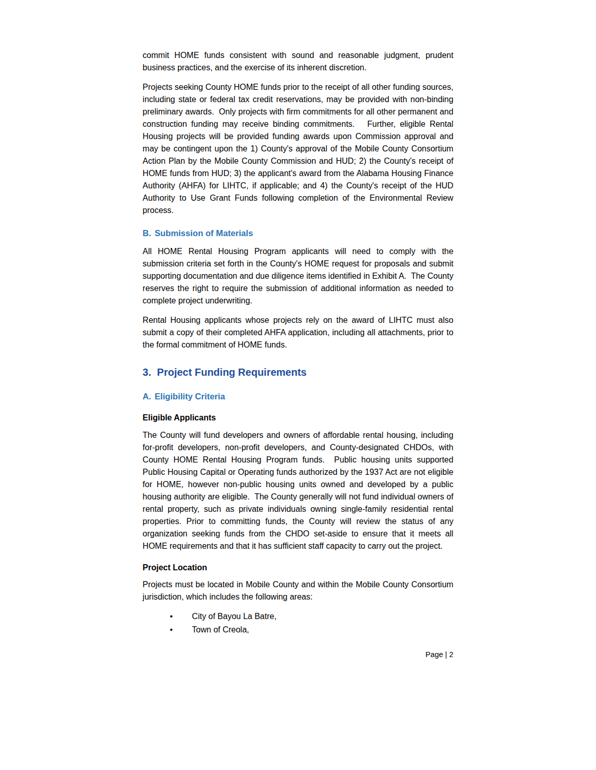commit HOME funds consistent with sound and reasonable judgment, prudent business practices, and the exercise of its inherent discretion.
Projects seeking County HOME funds prior to the receipt of all other funding sources, including state or federal tax credit reservations, may be provided with non-binding preliminary awards. Only projects with firm commitments for all other permanent and construction funding may receive binding commitments. Further, eligible Rental Housing projects will be provided funding awards upon Commission approval and may be contingent upon the 1) County's approval of the Mobile County Consortium Action Plan by the Mobile County Commission and HUD; 2) the County's receipt of HOME funds from HUD; 3) the applicant's award from the Alabama Housing Finance Authority (AHFA) for LIHTC, if applicable; and 4) the County's receipt of the HUD Authority to Use Grant Funds following completion of the Environmental Review process.
B. Submission of Materials
All HOME Rental Housing Program applicants will need to comply with the submission criteria set forth in the County's HOME request for proposals and submit supporting documentation and due diligence items identified in Exhibit A. The County reserves the right to require the submission of additional information as needed to complete project underwriting.
Rental Housing applicants whose projects rely on the award of LIHTC must also submit a copy of their completed AHFA application, including all attachments, prior to the formal commitment of HOME funds.
3. Project Funding Requirements
A. Eligibility Criteria
Eligible Applicants
The County will fund developers and owners of affordable rental housing, including for-profit developers, non-profit developers, and County-designated CHDOs, with County HOME Rental Housing Program funds. Public housing units supported Public Housing Capital or Operating funds authorized by the 1937 Act are not eligible for HOME, however non-public housing units owned and developed by a public housing authority are eligible. The County generally will not fund individual owners of rental property, such as private individuals owning single-family residential rental properties. Prior to committing funds, the County will review the status of any organization seeking funds from the CHDO set-aside to ensure that it meets all HOME requirements and that it has sufficient staff capacity to carry out the project.
Project Location
Projects must be located in Mobile County and within the Mobile County Consortium jurisdiction, which includes the following areas:
City of Bayou La Batre,
Town of Creola,
Page | 2